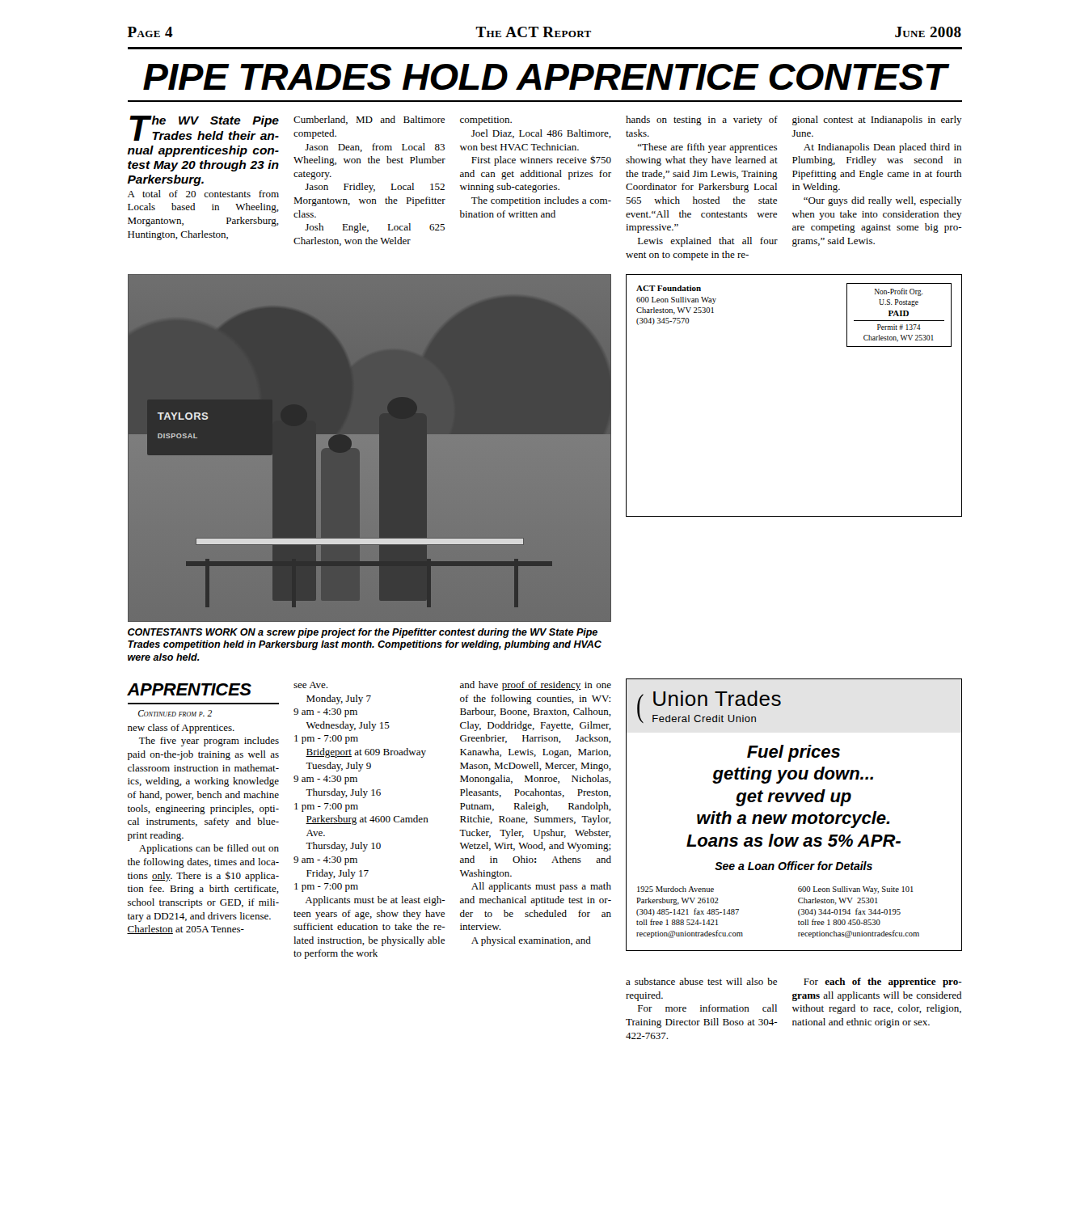Page 4
The ACT Report
June 2008
PIPE TRADES HOLD APPRENTICE CONTEST
The WV State Pipe Trades held their annual apprenticeship contest May 20 through 23 in Parkersburg.
A total of 20 contestants from Locals based in Wheeling, Morgantown, Parkersburg, Huntington, Charleston,
Cumberland, MD and Baltimore competed.
Jason Dean, from Local 83 Wheeling, won the best Plumber category.
Jason Fridley, Local 152 Morgantown, won the Pipefitter class.
Josh Engle, Local 625 Charleston, won the Welder
competition.
Joel Diaz, Local 486 Baltimore, won best HVAC Technician.
First place winners receive $750 and can get additional prizes for winning sub-categories.
The competition includes a combination of written and
hands on testing in a variety of tasks.
“These are fifth year apprentices showing what they have learned at the trade,” said Jim Lewis, Training Coordinator for Parkersburg Local 565 which hosted the state event.“All the contestants were impressive.”
Lewis explained that all four went on to compete in the re-
gional contest at Indianapolis in early June.
At Indianapolis Dean placed third in Plumbing, Fridley was second in Pipefitting and Engle came in at fourth in Welding.
“Our guys did really well, especially when you take into consideration they are competing against some big programs,” said Lewis.
CONTESTANTS WORK ON a screw pipe project for the Pipefitter contest during the WV State Pipe Trades competition held in Parkersburg last month. Competitions for welding, plumbing and HVAC were also held.
ACT Foundation
600 Leon Sullivan Way
Charleston, WV 25301
(304) 345-7570
Non-Profit Org.
U.S. Postage
PAID
Permit # 1374
Charleston, WV 25301
APPRENTICES
Continued from p. 2
new class of Apprentices.
The five year program includes paid on-the-job training as well as classroom instruction in mathematics, welding, a working knowledge of hand, power, bench and machine tools, engineering principles, optical instruments, safety and blueprint reading.
Applications can be filled out on the following dates, times and locations only. There is a $10 application fee. Bring a birth certificate, school transcripts or GED, if military a DD214, and drivers license.
Charleston at 205A Tennes-
see Ave.
Monday, July 7
9 am - 4:30 pm
Wednesday, July 15
1 pm - 7:00 pm
Bridgeport at 609 Broadway
Tuesday, July 9
9 am - 4:30 pm
Thursday, July 16
1 pm - 7:00 pm
Parkersburg at 4600 Camden Ave.
Thursday, July 10
9 am - 4:30 pm
Friday, July 17
1 pm - 7:00 pm
Applicants must be at least eighteen years of age, show they have sufficient education to take the related instruction, be physically able to perform the work
and have proof of residency in one of the following counties, in WV: Barbour, Boone, Braxton, Calhoun, Clay, Doddridge, Fayette, Gilmer, Greenbrier, Harrison, Jackson, Kanawha, Lewis, Logan, Marion, Mason, McDowell, Mercer, Mingo, Monongalia, Monroe, Nicholas, Pleasants, Pocahontas, Preston, Putnam, Raleigh, Randolph, Ritchie, Roane, Summers, Taylor, Tucker, Tyler, Upshur, Webster, Wetzel, Wirt, Wood, and Wyoming; and in Ohio: Athens and Washington.
All applicants must pass a math and mechanical aptitude test in order to be scheduled for an interview.
A physical examination, and
(
Union Trades
Federal Credit Union
Fuel prices
getting you down...
get revved up
with a new motorcycle.
Loans as low as 5% APR-
See a Loan Officer for Details
1925 Murdoch Avenue
Parkersburg, WV 26102
(304) 485-1421 fax 485-1487
toll free 1 888 524-1421
reception@uniontradesfcu.com
600 Leon Sullivan Way, Suite 101
Charleston, WV 25301
(304) 344-0194 fax 344-0195
toll free 1 800 450-8530
receptionchas@uniontradesfcu.com
a substance abuse test will also be required.
For more information call Training Director Bill Boso at 304-422-7637.
For each of the apprentice programs all applicants will be considered without regard to race, color, religion, national and ethnic origin or sex.